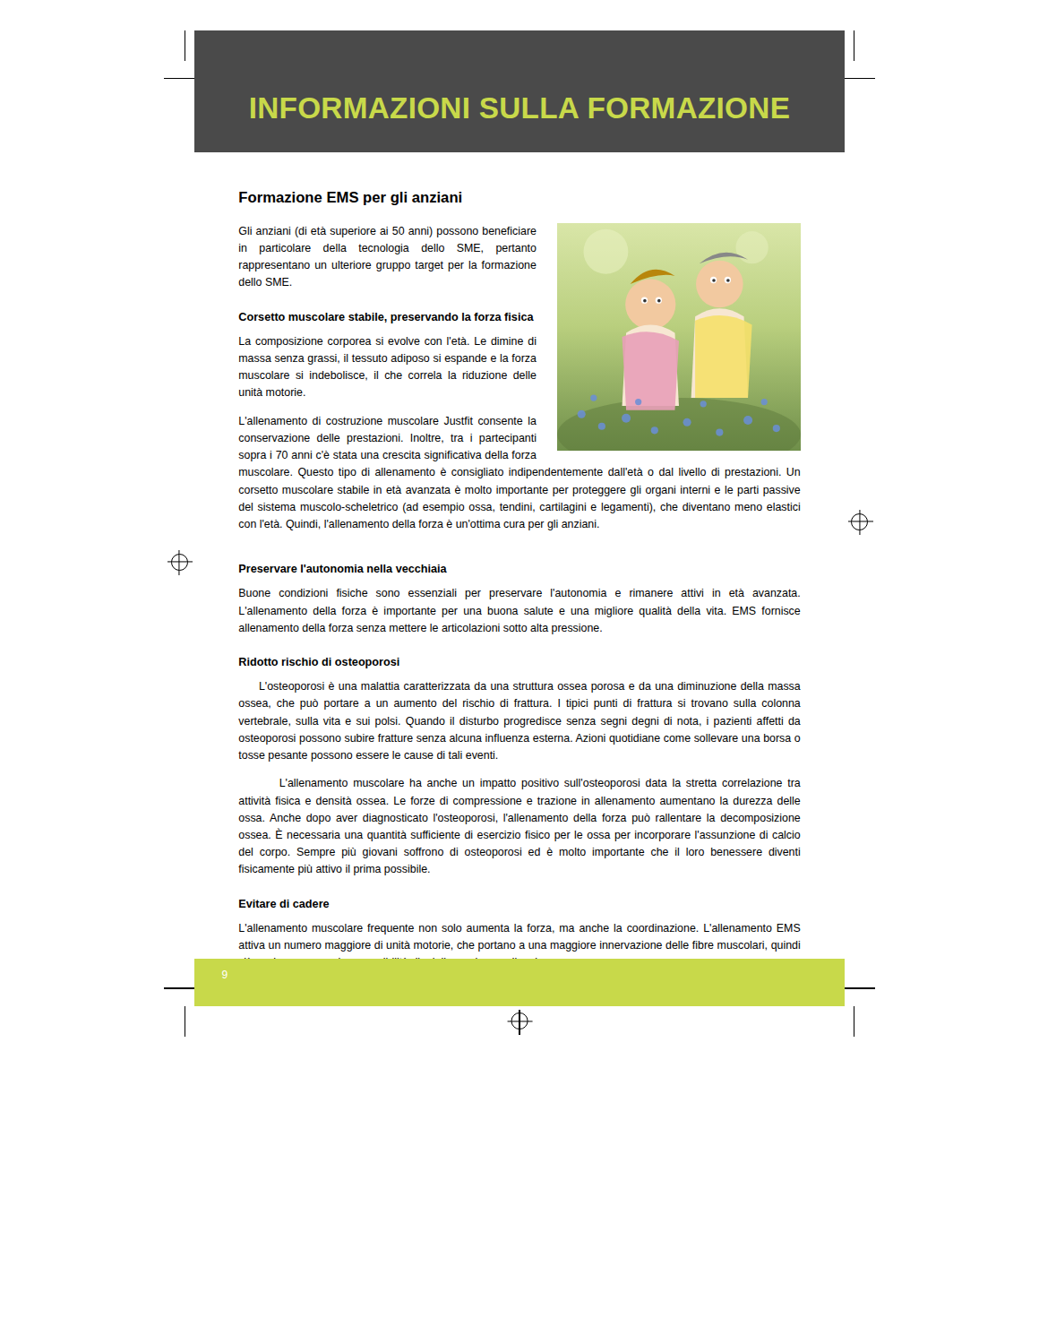INFORMAZIONI SULLA FORMAZIONE
Formazione EMS per gli anziani
Gli anziani (di età superiore ai 50 anni) possono beneficiare in particolare della tecnologia dello SME, pertanto rappresentano un ulteriore gruppo target per la formazione dello SME.
Corsetto muscolare stabile, preservando la forza fisica
La composizione corporea si evolve con l'età. Le dimine di massa senza grassi, il tessuto adiposo si espande e la forza muscolare si indebolisce, il che correla la riduzione delle unità motorie.
L'allenamento di costruzione muscolare Justfit consente la conservazione delle prestazioni. Inoltre, tra i partecipanti sopra i 70 anni c'è stata una crescita significativa della forza muscolare. Questo tipo di allenamento è consigliato indipendentemente dall'età o dal livello di prestazioni. Un corsetto muscolare stabile in età avanzata è molto importante per proteggere gli organi interni e le parti passive del sistema muscolo-scheletrico (ad esempio ossa, tendini, cartilagini e legamenti), che diventano meno elastici con l'età. Quindi, l'allenamento della forza è un'ottima cura per gli anziani.
Preservare l'autonomia nella vecchiaia
Buone condizioni fisiche sono essenziali per preservare l'autonomia e rimanere attivi in età avanzata. L'allenamento della forza è importante per una buona salute e una migliore qualità della vita. EMS fornisce allenamento della forza senza mettere le articolazioni sotto alta pressione.
Ridotto rischio di osteoporosi
L'osteoporosi è una malattia caratterizzata da una struttura ossea porosa e da una diminuzione della massa ossea, che può portare a un aumento del rischio di frattura. I tipici punti di frattura si trovano sulla colonna vertebrale, sulla vita e sui polsi. Quando il disturbo progredisce senza segni degni di nota, i pazienti affetti da osteoporosi possono subire fratture senza alcuna influenza esterna. Azioni quotidiane come sollevare una borsa o tosse pesante possono essere le cause di tali eventi.
L'allenamento muscolare ha anche un impatto positivo sull'osteoporosi data la stretta correlazione tra attività fisica e densità ossea. Le forze di compressione e trazione in allenamento aumentano la durezza delle ossa. Anche dopo aver diagnosticato l'osteoporosi, l'allenamento della forza può rallentare la decomposizione ossea. È necessaria una quantità sufficiente di esercizio fisico per le ossa per incorporare l'assunzione di calcio del corpo. Sempre più giovani soffrono di osteoporosi ed è molto importante che il loro benessere diventi fisicamente più attivo il prima possibile.
Evitare di cadere
L'allenamento muscolare frequente non solo aumenta la forza, ma anche la coordinazione. L'allenamento EMS attiva un numero maggiore di unità motorie, che portano a una maggiore innervazione delle fibre muscolari, quindi c'è anche una maggiore possibilità di migliorare la coordinazione.
9